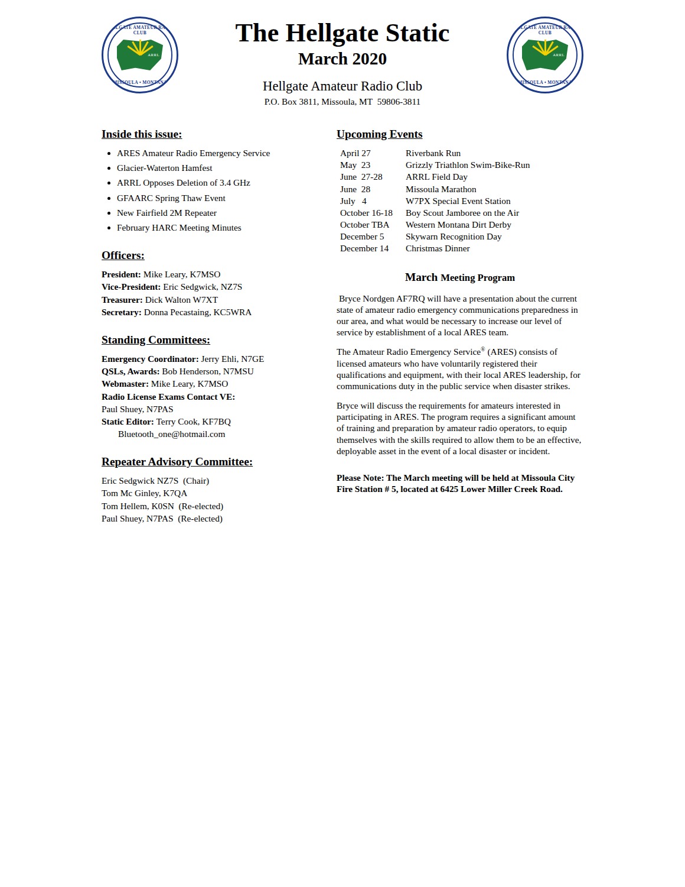HELLGATE AMATEUR RADIO CLUB
MISSOULA • MONTANA
The Hellgate Static
March 2020
Hellgate Amateur Radio Club
P.O. Box 3811, Missoula, MT 59806-3811
HELLGATE AMATEUR RADIO CLUB
MISSOULA • MONTANA
Inside this issue:
ARES Amateur Radio Emergency Service
Glacier-Waterton Hamfest
ARRL Opposes Deletion of 3.4 GHz
GFAARC Spring Thaw Event
New Fairfield 2M Repeater
February HARC Meeting Minutes
Officers:
President: Mike Leary, K7MSO
Vice-President: Eric Sedgwick, NZ7S
Treasurer: Dick Walton W7XT
Secretary: Donna Pecastaing, KC5WRA
Standing Committees:
Emergency Coordinator: Jerry Ehli, N7GE
QSLs, Awards: Bob Henderson, N7MSU
Webmaster: Mike Leary, K7MSO
Radio License Exams Contact VE:
Paul Shuey, N7PAS
Static Editor: Terry Cook, KF7BQ
Bluetooth_one@hotmail.com
Repeater Advisory Committee:
Eric Sedgwick NZ7S (Chair)
Tom Mc Ginley, K7QA
Tom Hellem, K0SN (Re-elected)
Paul Shuey, N7PAS (Re-elected)
Upcoming Events
| April 27 | Riverbank Run |
| May 23 | Grizzly Triathlon Swim-Bike-Run |
| June 27-28 | ARRL Field Day |
| June 28 | Missoula Marathon |
| July 4 | W7PX Special Event Station |
| October 16-18 | Boy Scout Jamboree on the Air |
| October TBA | Western Montana Dirt Derby |
| December 5 | Skywarn Recognition Day |
| December 14 | Christmas Dinner |
March Meeting Program
Bryce Nordgen AF7RQ will have a presentation about the current state of amateur radio emergency communications preparedness in our area, and what would be necessary to increase our level of service by establishment of a local ARES team.
The Amateur Radio Emergency Service® (ARES) consists of licensed amateurs who have voluntarily registered their qualifications and equipment, with their local ARES leadership, for communications duty in the public service when disaster strikes.
Bryce will discuss the requirements for amateurs interested in participating in ARES. The program requires a significant amount of training and preparation by amateur radio operators, to equip themselves with the skills required to allow them to be an effective, deployable asset in the event of a local disaster or incident.
Please Note: The March meeting will be held at Missoula City Fire Station # 5, located at 6425 Lower Miller Creek Road.